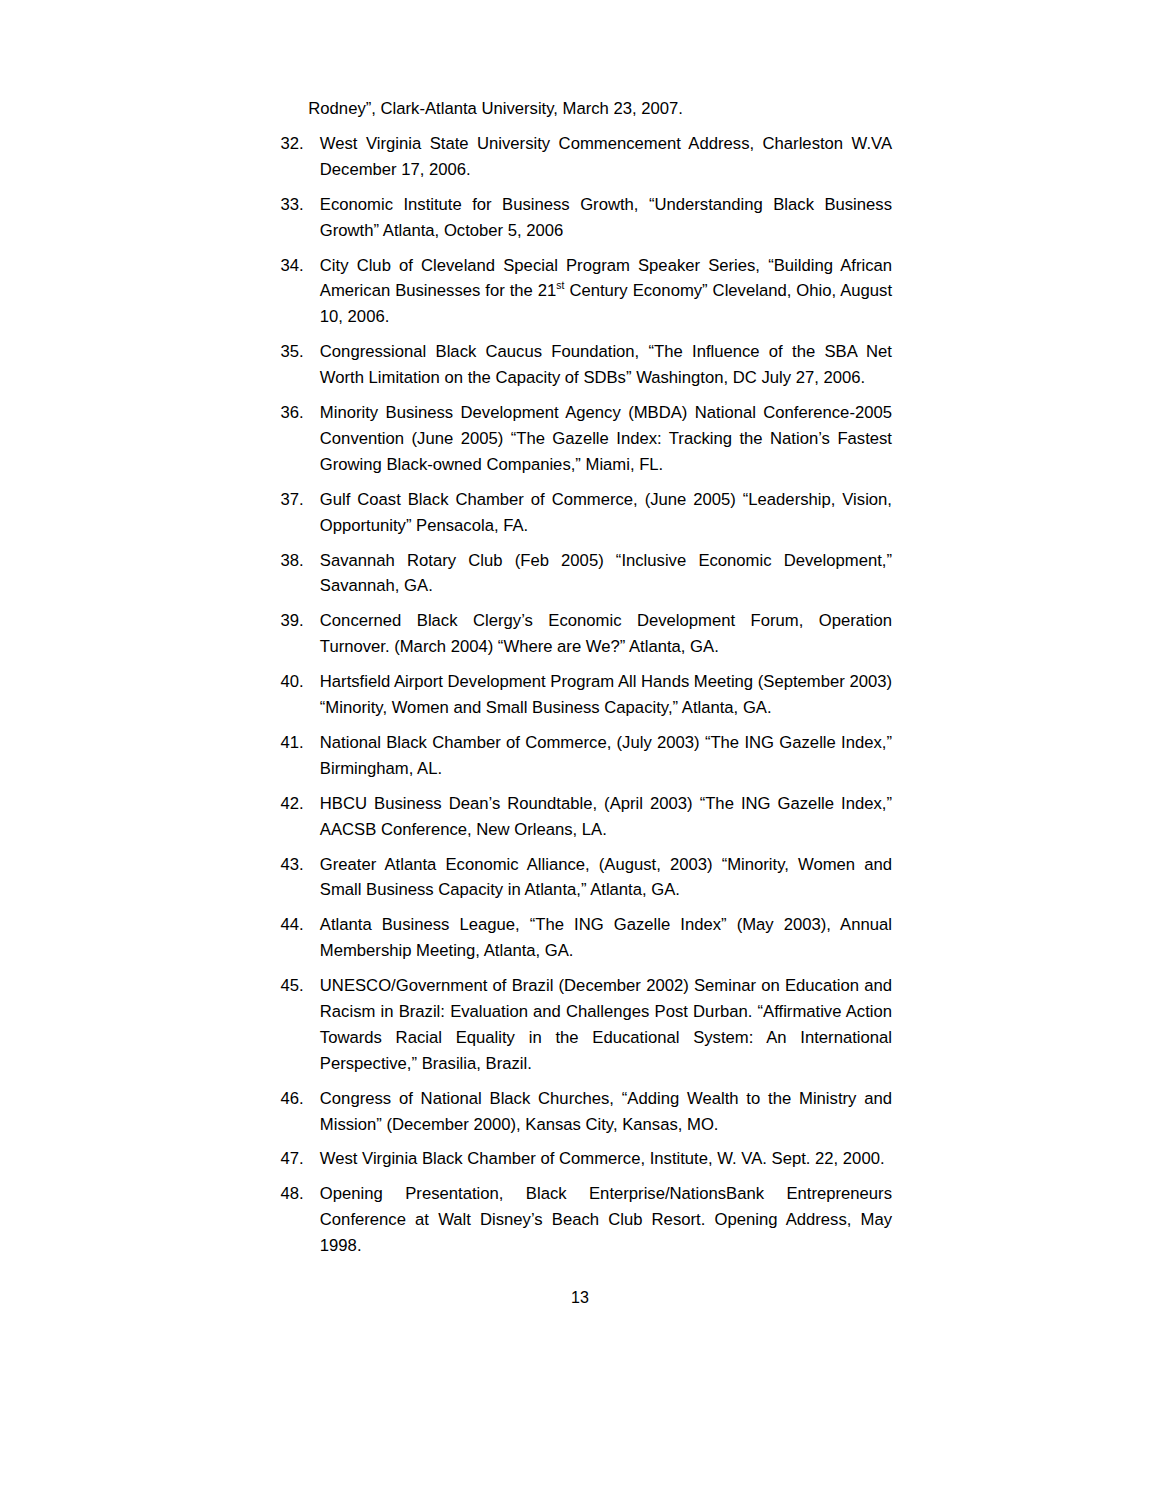Rodney”, Clark-Atlanta University, March 23, 2007.
West Virginia State University Commencement Address, Charleston W.VA December 17, 2006.
Economic Institute for Business Growth, “Understanding Black Business Growth” Atlanta, October 5, 2006
City Club of Cleveland Special Program Speaker Series, “Building African American Businesses for the 21st Century Economy” Cleveland, Ohio, August 10, 2006.
Congressional Black Caucus Foundation, “The Influence of the SBA Net Worth Limitation on the Capacity of SDBs” Washington, DC July 27, 2006.
Minority Business Development Agency (MBDA) National Conference-2005 Convention (June 2005) “The Gazelle Index: Tracking the Nation’s Fastest Growing Black-owned Companies,” Miami, FL.
Gulf Coast Black Chamber of Commerce, (June 2005) “Leadership, Vision, Opportunity” Pensacola, FA.
Savannah Rotary Club (Feb 2005) “Inclusive Economic Development,” Savannah, GA.
Concerned Black Clergy’s Economic Development Forum, Operation Turnover. (March 2004) “Where are We?” Atlanta, GA.
Hartsfield Airport Development Program All Hands Meeting (September 2003) “Minority, Women and Small Business Capacity,” Atlanta, GA.
National Black Chamber of Commerce, (July 2003) “The ING Gazelle Index,” Birmingham, AL.
HBCU Business Dean’s Roundtable, (April 2003) “The ING Gazelle Index,” AACSB Conference, New Orleans, LA.
Greater Atlanta Economic Alliance, (August, 2003) “Minority, Women and Small Business Capacity in Atlanta,” Atlanta, GA.
Atlanta Business League, “The ING Gazelle Index” (May 2003), Annual Membership Meeting, Atlanta, GA.
UNESCO/Government of Brazil (December 2002) Seminar on Education and Racism in Brazil: Evaluation and Challenges Post Durban. “Affirmative Action Towards Racial Equality in the Educational System: An International Perspective,” Brasilia, Brazil.
Congress of National Black Churches, “Adding Wealth to the Ministry and Mission” (December 2000), Kansas City, Kansas, MO.
West Virginia Black Chamber of Commerce, Institute, W. VA. Sept. 22, 2000.
Opening Presentation, Black Enterprise/NationsBank Entrepreneurs Conference at Walt Disney’s Beach Club Resort. Opening Address, May 1998.
13